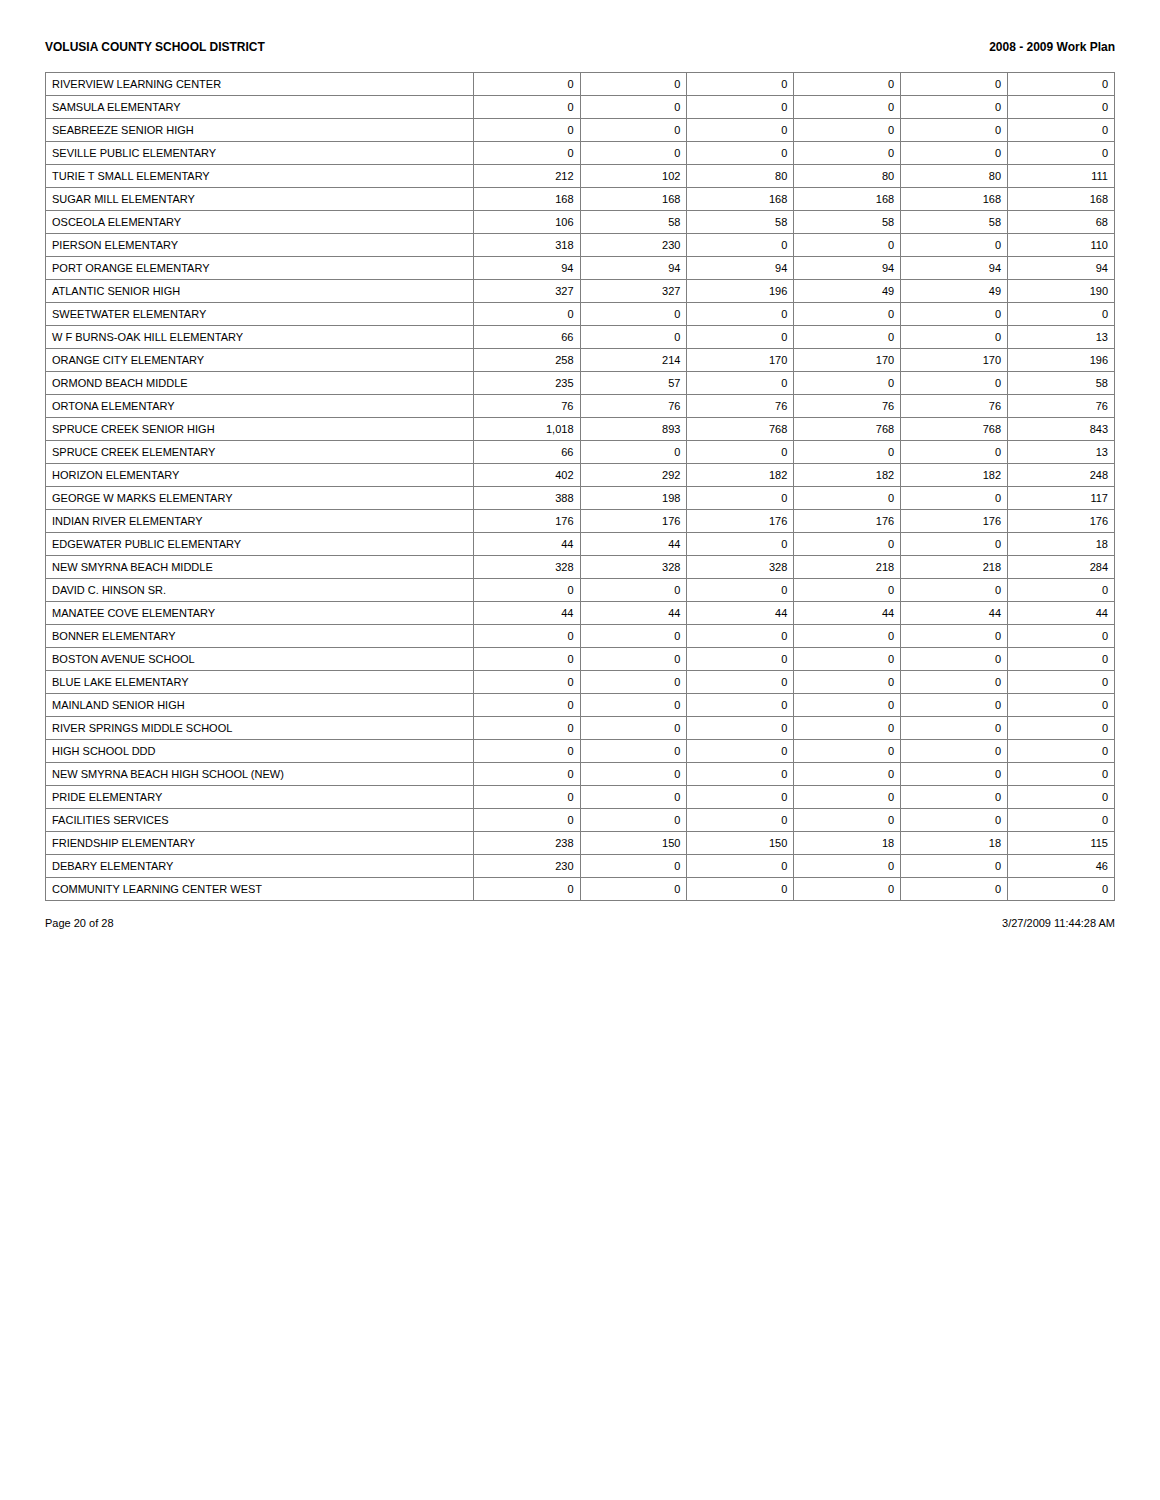VOLUSIA COUNTY SCHOOL DISTRICT 2008 - 2009 Work Plan
| RIVERVIEW LEARNING CENTER | 0 | 0 | 0 | 0 | 0 | 0 |
| SAMSULA ELEMENTARY | 0 | 0 | 0 | 0 | 0 | 0 |
| SEABREEZE SENIOR HIGH | 0 | 0 | 0 | 0 | 0 | 0 |
| SEVILLE PUBLIC ELEMENTARY | 0 | 0 | 0 | 0 | 0 | 0 |
| TURIE T SMALL ELEMENTARY | 212 | 102 | 80 | 80 | 80 | 111 |
| SUGAR MILL ELEMENTARY | 168 | 168 | 168 | 168 | 168 | 168 |
| OSCEOLA ELEMENTARY | 106 | 58 | 58 | 58 | 58 | 68 |
| PIERSON ELEMENTARY | 318 | 230 | 0 | 0 | 0 | 110 |
| PORT ORANGE ELEMENTARY | 94 | 94 | 94 | 94 | 94 | 94 |
| ATLANTIC SENIOR HIGH | 327 | 327 | 196 | 49 | 49 | 190 |
| SWEETWATER ELEMENTARY | 0 | 0 | 0 | 0 | 0 | 0 |
| W F BURNS-OAK HILL ELEMENTARY | 66 | 0 | 0 | 0 | 0 | 13 |
| ORANGE CITY ELEMENTARY | 258 | 214 | 170 | 170 | 170 | 196 |
| ORMOND BEACH MIDDLE | 235 | 57 | 0 | 0 | 0 | 58 |
| ORTONA ELEMENTARY | 76 | 76 | 76 | 76 | 76 | 76 |
| SPRUCE CREEK SENIOR HIGH | 1,018 | 893 | 768 | 768 | 768 | 843 |
| SPRUCE CREEK ELEMENTARY | 66 | 0 | 0 | 0 | 0 | 13 |
| HORIZON ELEMENTARY | 402 | 292 | 182 | 182 | 182 | 248 |
| GEORGE W MARKS ELEMENTARY | 388 | 198 | 0 | 0 | 0 | 117 |
| INDIAN RIVER ELEMENTARY | 176 | 176 | 176 | 176 | 176 | 176 |
| EDGEWATER PUBLIC ELEMENTARY | 44 | 44 | 0 | 0 | 0 | 18 |
| NEW SMYRNA BEACH MIDDLE | 328 | 328 | 328 | 218 | 218 | 284 |
| DAVID C. HINSON SR. | 0 | 0 | 0 | 0 | 0 | 0 |
| MANATEE COVE ELEMENTARY | 44 | 44 | 44 | 44 | 44 | 44 |
| BONNER ELEMENTARY | 0 | 0 | 0 | 0 | 0 | 0 |
| BOSTON AVENUE SCHOOL | 0 | 0 | 0 | 0 | 0 | 0 |
| BLUE LAKE ELEMENTARY | 0 | 0 | 0 | 0 | 0 | 0 |
| MAINLAND SENIOR HIGH | 0 | 0 | 0 | 0 | 0 | 0 |
| RIVER SPRINGS MIDDLE SCHOOL | 0 | 0 | 0 | 0 | 0 | 0 |
| HIGH SCHOOL DDD | 0 | 0 | 0 | 0 | 0 | 0 |
| NEW SMYRNA BEACH HIGH SCHOOL (NEW) | 0 | 0 | 0 | 0 | 0 | 0 |
| PRIDE ELEMENTARY | 0 | 0 | 0 | 0 | 0 | 0 |
| FACILITIES SERVICES | 0 | 0 | 0 | 0 | 0 | 0 |
| FRIENDSHIP ELEMENTARY | 238 | 150 | 150 | 18 | 18 | 115 |
| DEBARY ELEMENTARY | 230 | 0 | 0 | 0 | 0 | 46 |
| COMMUNITY LEARNING CENTER WEST | 0 | 0 | 0 | 0 | 0 | 0 |
Page 20 of 28 3/27/2009 11:44:28 AM